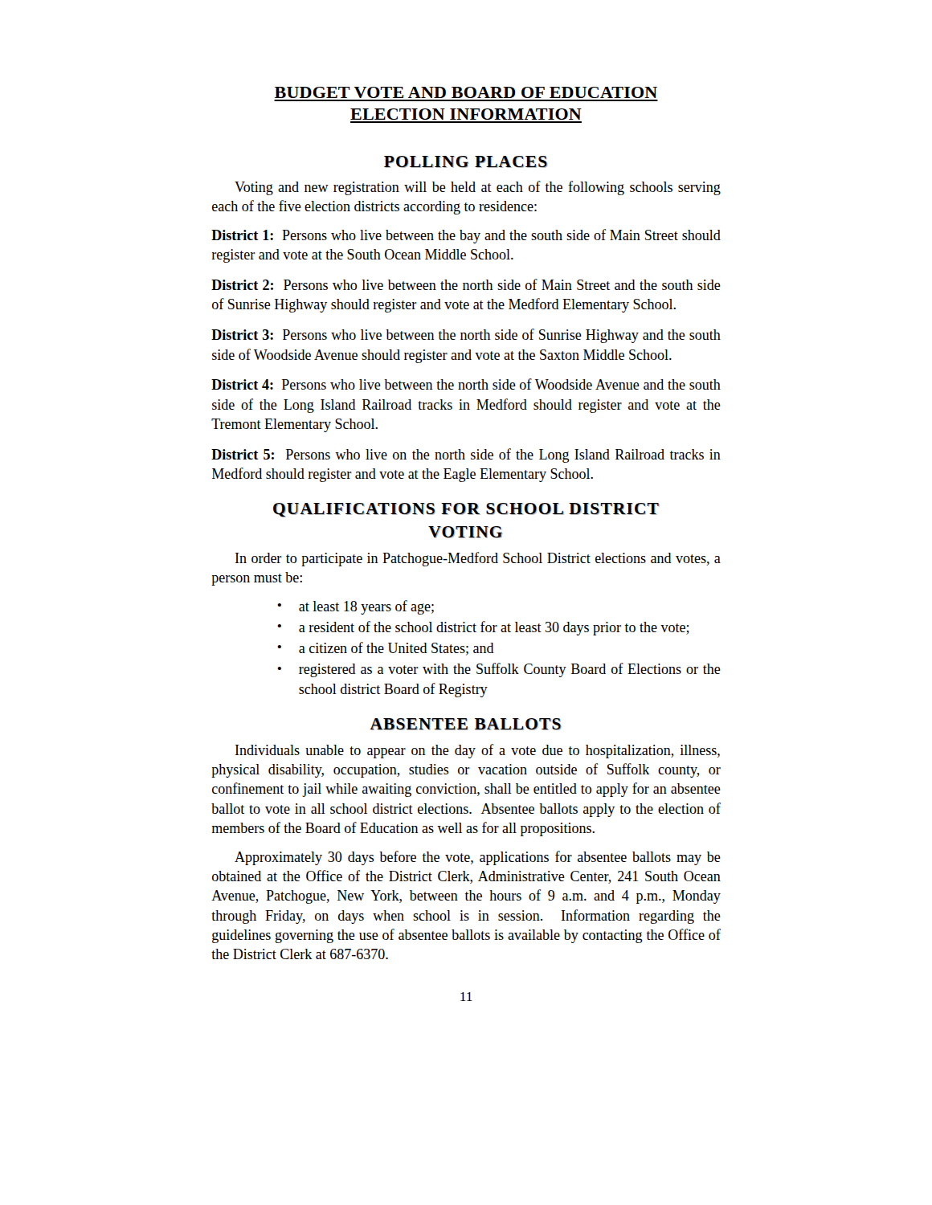BUDGET VOTE AND BOARD OF EDUCATION
ELECTION INFORMATION
POLLING PLACES
Voting and new registration will be held at each of the following schools serving each of the five election districts according to residence:
District 1: Persons who live between the bay and the south side of Main Street should register and vote at the South Ocean Middle School.
District 2: Persons who live between the north side of Main Street and the south side of Sunrise Highway should register and vote at the Medford Elementary School.
District 3: Persons who live between the north side of Sunrise Highway and the south side of Woodside Avenue should register and vote at the Saxton Middle School.
District 4: Persons who live between the north side of Woodside Avenue and the south side of the Long Island Railroad tracks in Medford should register and vote at the Tremont Elementary School.
District 5: Persons who live on the north side of the Long Island Railroad tracks in Medford should register and vote at the Eagle Elementary School.
QUALIFICATIONS FOR SCHOOL DISTRICT
VOTING
In order to participate in Patchogue-Medford School District elections and votes, a person must be:
at least 18 years of age;
a resident of the school district for at least 30 days prior to the vote;
a citizen of the United States; and
registered as a voter with the Suffolk County Board of Elections or the school district Board of Registry
ABSENTEE BALLOTS
Individuals unable to appear on the day of a vote due to hospitalization, illness, physical disability, occupation, studies or vacation outside of Suffolk county, or confinement to jail while awaiting conviction, shall be entitled to apply for an absentee ballot to vote in all school district elections. Absentee ballots apply to the election of members of the Board of Education as well as for all propositions.
Approximately 30 days before the vote, applications for absentee ballots may be obtained at the Office of the District Clerk, Administrative Center, 241 South Ocean Avenue, Patchogue, New York, between the hours of 9 a.m. and 4 p.m., Monday through Friday, on days when school is in session. Information regarding the guidelines governing the use of absentee ballots is available by contacting the Office of the District Clerk at 687-6370.
11